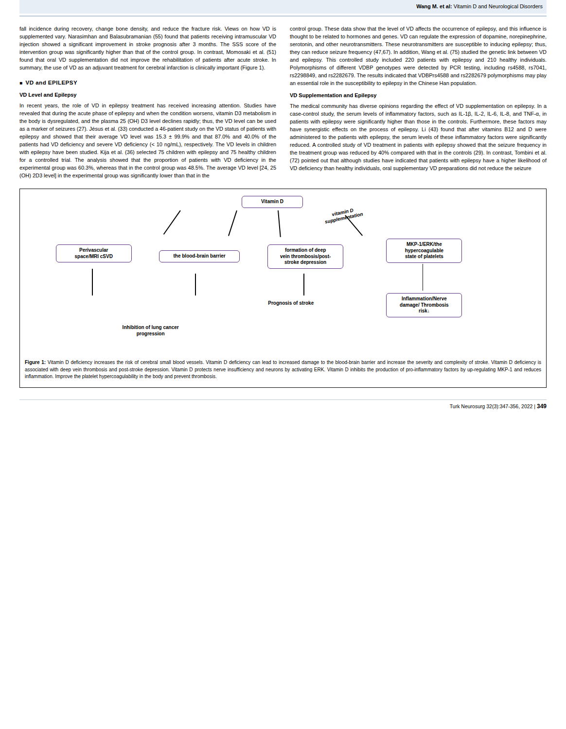Wang M. et al: Vitamin D and Neurological Disorders
fall incidence during recovery, change bone density, and reduce the fracture risk. Views on how VD is supplemented vary. Narasimhan and Balasubramanian (55) found that patients receiving intramuscular VD injection showed a significant improvement in stroke prognosis after 3 months. The SSS score of the intervention group was significantly higher than that of the control group. In contrast, Momosaki et al. (51) found that oral VD supplementation did not improve the rehabilitation of patients after acute stroke. In summary, the use of VD as an adjuvant treatment for cerebral infarction is clinically important (Figure 1).
VD and EPILEPSY
VD Level and Epilepsy
In recent years, the role of VD in epilepsy treatment has received increasing attention. Studies have revealed that during the acute phase of epilepsy and when the condition worsens, vitamin D3 metabolism in the body is dysregulated, and the plasma 25 (OH) D3 level declines rapidly; thus, the VD level can be used as a marker of seizures (27). Jésus et al. (33) conducted a 46-patient study on the VD status of patients with epilepsy and showed that their average VD level was 15.3 ± 99.9% and that 87.0% and 40.0% of the patients had VD deficiency and severe VD deficiency (< 10 ng/mL), respectively. The VD levels in children with epilepsy have been studied. Kija et al. (36) selected 75 children with epilepsy and 75 healthy children for a controlled trial. The analysis showed that the proportion of patients with VD deficiency in the experimental group was 60.3%, whereas that in the control group was 48.5%. The average VD level [24, 25 (OH) 2D3 level] in the experimental group was significantly lower than that in the
control group. These data show that the level of VD affects the occurrence of epilepsy, and this influence is thought to be related to hormones and genes. VD can regulate the expression of dopamine, norepinephrine, serotonin, and other neurotransmitters. These neurotransmitters are susceptible to inducing epilepsy; thus, they can reduce seizure frequency (47,67). In addition, Wang et al. (75) studied the genetic link between VD and epilepsy. This controlled study included 220 patients with epilepsy and 210 healthy individuals. Polymorphisms of different VDBP genotypes were detected by PCR testing, including rs4588, rs7041, rs2298849, and rs2282679. The results indicated that VDBPrs4588 and rs2282679 polymorphisms may play an essential role in the susceptibility to epilepsy in the Chinese Han population.
VD Supplementation and Epilepsy
The medical community has diverse opinions regarding the effect of VD supplementation on epilepsy. In a case-control study, the serum levels of inflammatory factors, such as IL-1β, IL-2, IL-6, IL-8, and TNF-α, in patients with epilepsy were significantly higher than those in the controls. Furthermore, these factors may have synergistic effects on the process of epilepsy. Li (43) found that after vitamins B12 and D were administered to the patients with epilepsy, the serum levels of these inflammatory factors were significantly reduced. A controlled study of VD treatment in patients with epilepsy showed that the seizure frequency in the treatment group was reduced by 40% compared with that in the controls (29). In contrast, Tombini et al. (72) pointed out that although studies have indicated that patients with epilepsy have a higher likelihood of VD deficiency than healthy individuals, oral supplementary VD preparations did not reduce the seizure
Vitamin D
vitamin D
supplementation
Perivascular
space/MRI cSVD
the blood-brain barrier
formation of deep
vein thrombosis/post-
stroke depression
MKP-1/ERK/the
hypercoagulable
state of platelets
Inflammation/Nerve
damage/ Thrombosis
risk↓
Prognosis of stroke
Inhibition of lung cancer
progression
Figure 1: Vitamin D deficiency increases the risk of cerebral small blood vessels. Vitamin D deficiency can lead to increased damage to the blood-brain barrier and increase the severity and complexity of stroke. Vitamin D deficiency is associated with deep vein thrombosis and post-stroke depression. Vitamin D protects nerve insufficiency and neurons by activating ERK. Vitamin D inhibits the production of pro-inflammatory factors by up-regulating MKP-1 and reduces inflammation. Improve the platelet hypercoagulability in the body and prevent thrombosis.
Turk Neurosurg 32(3):347-356, 2022 | 349